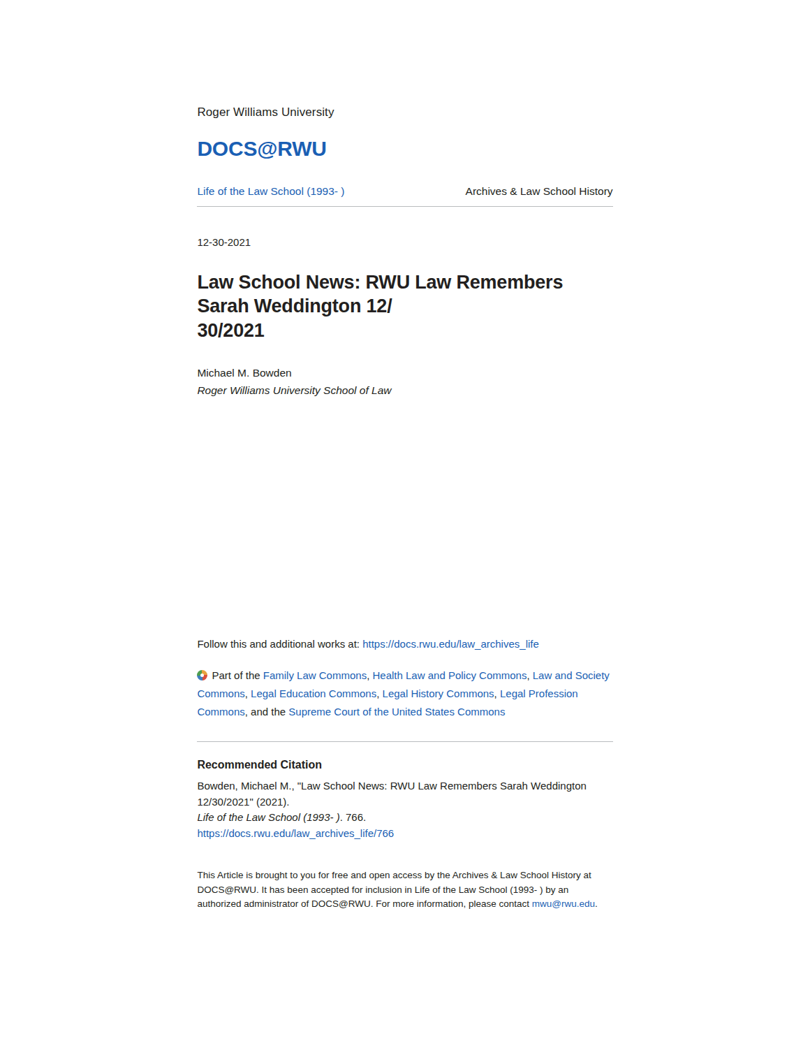Roger Williams University
DOCS@RWU
Life of the Law School (1993- )
Archives & Law School History
12-30-2021
Law School News: RWU Law Remembers Sarah Weddington 12/
30/2021
Michael M. Bowden
Roger Williams University School of Law
Follow this and additional works at: https://docs.rwu.edu/law_archives_life
Part of the Family Law Commons, Health Law and Policy Commons, Law and Society Commons, Legal Education Commons, Legal History Commons, Legal Profession Commons, and the Supreme Court of the United States Commons
Recommended Citation
Bowden, Michael M., "Law School News: RWU Law Remembers Sarah Weddington 12/30/2021" (2021).
Life of the Law School (1993- ). 766.
https://docs.rwu.edu/law_archives_life/766
This Article is brought to you for free and open access by the Archives & Law School History at DOCS@RWU. It has been accepted for inclusion in Life of the Law School (1993- ) by an authorized administrator of DOCS@RWU. For more information, please contact mwu@rwu.edu.